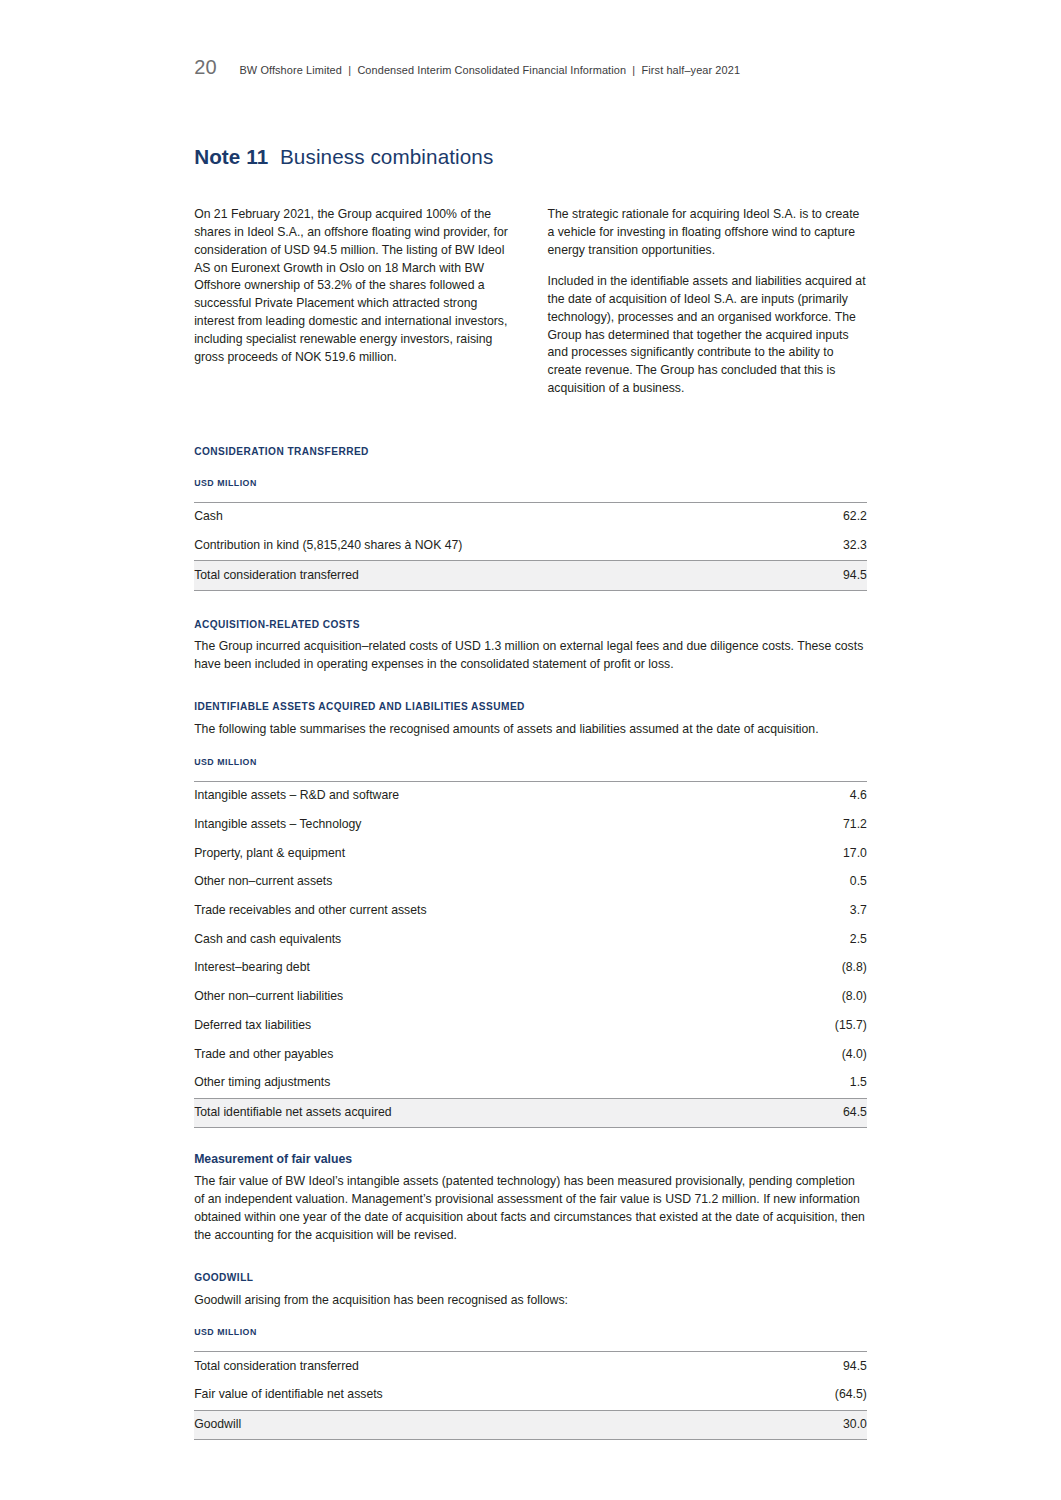20
BW Offshore Limited | Condensed Interim Consolidated Financial Information | First half–year 2021
Note 11 Business combinations
On 21 February 2021, the Group acquired 100% of the shares in Ideol S.A., an offshore floating wind provider, for consideration of USD 94.5 million. The listing of BW Ideol AS on Euronext Growth in Oslo on 18 March with BW Offshore ownership of 53.2% of the shares followed a successful Private Placement which attracted strong interest from leading domestic and international investors, including specialist renewable energy investors, raising gross proceeds of NOK 519.6 million.
The strategic rationale for acquiring Ideol S.A. is to create a vehicle for investing in floating offshore wind to capture energy transition opportunities.
Included in the identifiable assets and liabilities acquired at the date of acquisition of Ideol S.A. are inputs (primarily technology), processes and an organised workforce. The Group has determined that together the acquired inputs and processes significantly contribute to the ability to create revenue. The Group has concluded that this is acquisition of a business.
Consideration transferred
USD MILLION
| Cash | 62.2 |
| Contribution in kind (5,815,240 shares à NOK 47) | 32.3 |
| Total consideration transferred | 94.5 |
Acquisition-related costs
The Group incurred acquisition–related costs of USD 1.3 million on external legal fees and due diligence costs. These costs have been included in operating expenses in the consolidated statement of profit or loss.
Identifiable assets acquired and liabilities assumed
The following table summarises the recognised amounts of assets and liabilities assumed at the date of acquisition.
USD MILLION
| Intangible assets – R&D and software | 4.6 |
| Intangible assets – Technology | 71.2 |
| Property, plant & equipment | 17.0 |
| Other non–current assets | 0.5 |
| Trade receivables and other current assets | 3.7 |
| Cash and cash equivalents | 2.5 |
| Interest–bearing debt | (8.8) |
| Other non–current liabilities | (8.0) |
| Deferred tax liabilities | (15.7) |
| Trade and other payables | (4.0) |
| Other timing adjustments | 1.5 |
| Total identifiable net assets acquired | 64.5 |
Measurement of fair values
The fair value of BW Ideol’s intangible assets (patented technology) has been measured provisionally, pending completion of an independent valuation. Management’s provisional assessment of the fair value is USD 71.2 million. If new information obtained within one year of the date of acquisition about facts and circumstances that existed at the date of acquisition, then the accounting for the acquisition will be revised.
Goodwill
Goodwill arising from the acquisition has been recognised as follows:
USD MILLION
| Total consideration transferred | 94.5 |
| Fair value of identifiable net assets | (64.5) |
| Goodwill | 30.0 |